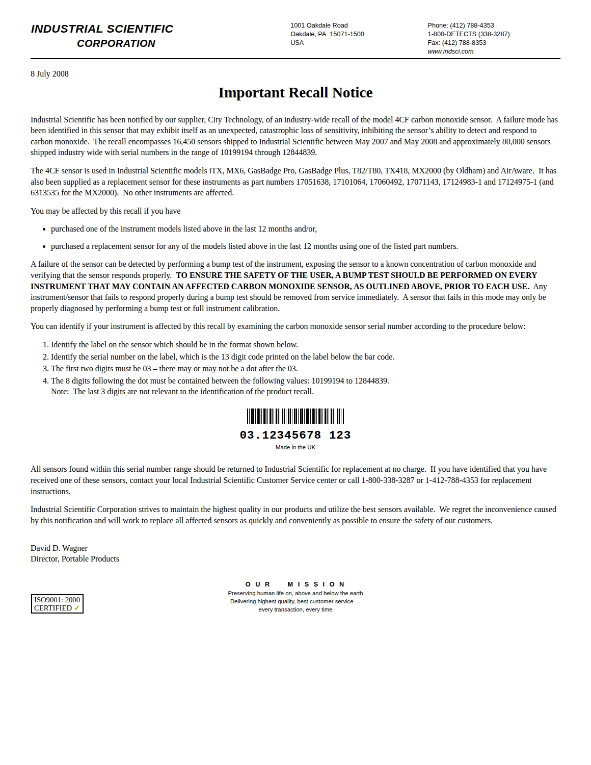| INDUSTRIAL SCIENTIFIC CORPORATION | / 1001 Oakdale Road Oakdale, PA 15071-1500 USA / Phone: (412) 788-4353 1-800-DETECTS (338-3287) Fax: (412) 788-8353 www.indsci.com / |
8 July 2008
Important Recall Notice
Industrial Scientific has been notified by our supplier, City Technology, of an industry-wide recall of the model 4CF carbon monoxide sensor. A failure mode has been identified in this sensor that may exhibit itself as an unexpected, catastrophic loss of sensitivity, inhibiting the sensor’s ability to detect and respond to carbon monoxide. The recall encompasses 16,450 sensors shipped to Industrial Scientific between May 2007 and May 2008 and approximately 80,000 sensors shipped industry wide with serial numbers in the range of 10199194 through 12844839.
The 4CF sensor is used in Industrial Scientific models iTX, MX6, GasBadge Pro, GasBadge Plus, T82/T80, TX418, MX2000 (by Oldham) and AirAware. It has also been supplied as a replacement sensor for these instruments as part numbers 17051638, 17101064, 17060492, 17071143, 17124983-1 and 17124975-1 (and 6313535 for the MX2000). No other instruments are affected.
You may be affected by this recall if you have
purchased one of the instrument models listed above in the last 12 months and/or,
purchased a replacement sensor for any of the models listed above in the last 12 months using one of the listed part numbers.
A failure of the sensor can be detected by performing a bump test of the instrument, exposing the sensor to a known concentration of carbon monoxide and verifying that the sensor responds properly. TO ENSURE THE SAFETY OF THE USER, A BUMP TEST SHOULD BE PERFORMED ON EVERY INSTRUMENT THAT MAY CONTAIN AN AFFECTED CARBON MONOXIDE SENSOR, AS OUTLINED ABOVE, PRIOR TO EACH USE. Any instrument/sensor that fails to respond properly during a bump test should be removed from service immediately. A sensor that fails in this mode may only be properly diagnosed by performing a bump test or full instrument calibration.
You can identify if your instrument is affected by this recall by examining the carbon monoxide sensor serial number according to the procedure below:
Identify the label on the sensor which should be in the format shown below.
Identify the serial number on the label, which is the 13 digit code printed on the label below the bar code.
The first two digits must be 03 – there may or may not be a dot after the 03.
The 8 digits following the dot must be contained between the following values: 10199194 to 12844839.
Note: The last 3 digits are not relevant to the identification of the product recall.
03.12345678 123
Made in the UK
All sensors found within this serial number range should be returned to Industrial Scientific for replacement at no charge. If you have identified that you have received one of these sensors, contact your local Industrial Scientific Customer Service center or call 1-800-338-3287 or 1-412-788-4353 for replacement instructions.
Industrial Scientific Corporation strives to maintain the highest quality in our products and utilize the best sensors available. We regret the inconvenience caused by this notification and will work to replace all affected sensors as quickly and conveniently as possible to ensure the safety of our customers.
David D. Wagner
Director, Portable Products
| ISO9001: 2000 CERTIFIED ✓ | O U R M I S S I O N Preserving human life on, above and below the earth Delivering highest quality, best customer service … every transaction, every time | |